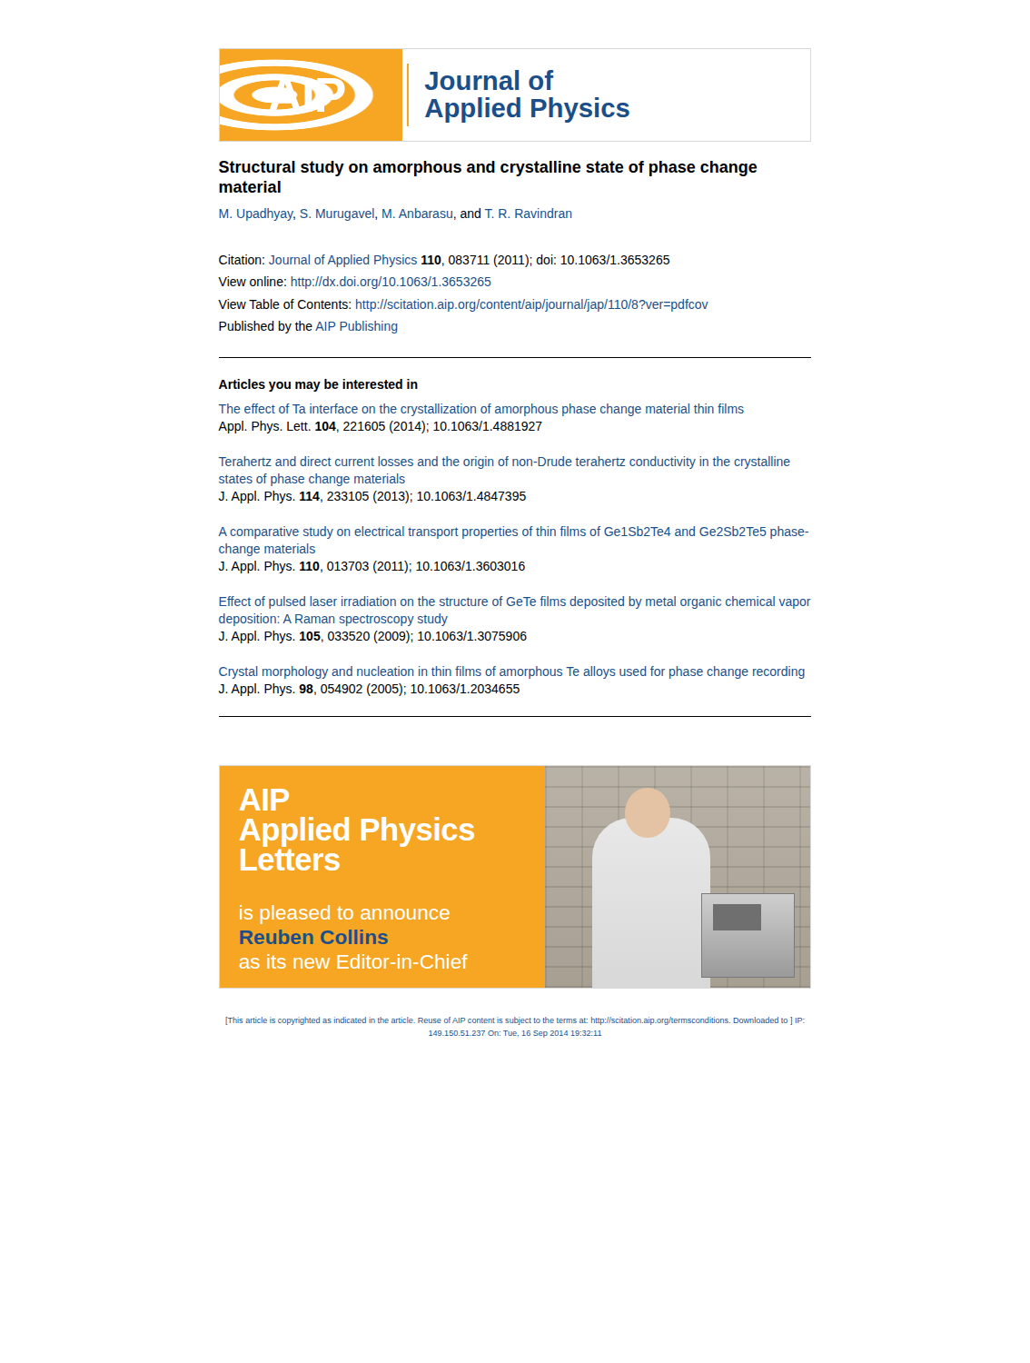AIP
Journal of
Applied Physics
Structural study on amorphous and crystalline state of phase change material
M. Upadhyay, S. Murugavel, M. Anbarasu, and T. R. Ravindran
Citation: Journal of Applied Physics 110, 083711 (2011); doi: 10.1063/1.3653265
View online: http://dx.doi.org/10.1063/1.3653265
View Table of Contents: http://scitation.aip.org/content/aip/journal/jap/110/8?ver=pdfcov
Published by the AIP Publishing
Articles you may be interested in
The effect of Ta interface on the crystallization of amorphous phase change material thin films
Appl. Phys. Lett. 104, 221605 (2014); 10.1063/1.4881927
Terahertz and direct current losses and the origin of non-Drude terahertz conductivity in the crystalline states of phase change materials
J. Appl. Phys. 114, 233105 (2013); 10.1063/1.4847395
A comparative study on electrical transport properties of thin films of Ge1Sb2Te4 and Ge2Sb2Te5 phase-change materials
J. Appl. Phys. 110, 013703 (2011); 10.1063/1.3603016
Effect of pulsed laser irradiation on the structure of GeTe films deposited by metal organic chemical vapor deposition: A Raman spectroscopy study
J. Appl. Phys. 105, 033520 (2009); 10.1063/1.3075906
Crystal morphology and nucleation in thin films of amorphous Te alloys used for phase change recording
J. Appl. Phys. 98, 054902 (2005); 10.1063/1.2034655
AIP Applied Physics Letters
is pleased to announce Reuben Collins as its new Editor-in-Chief
[This article is copyrighted as indicated in the article. Reuse of AIP content is subject to the terms at: http://scitation.aip.org/termsconditions. Downloaded to ] IP:
149.150.51.237 On: Tue, 16 Sep 2014 19:32:11